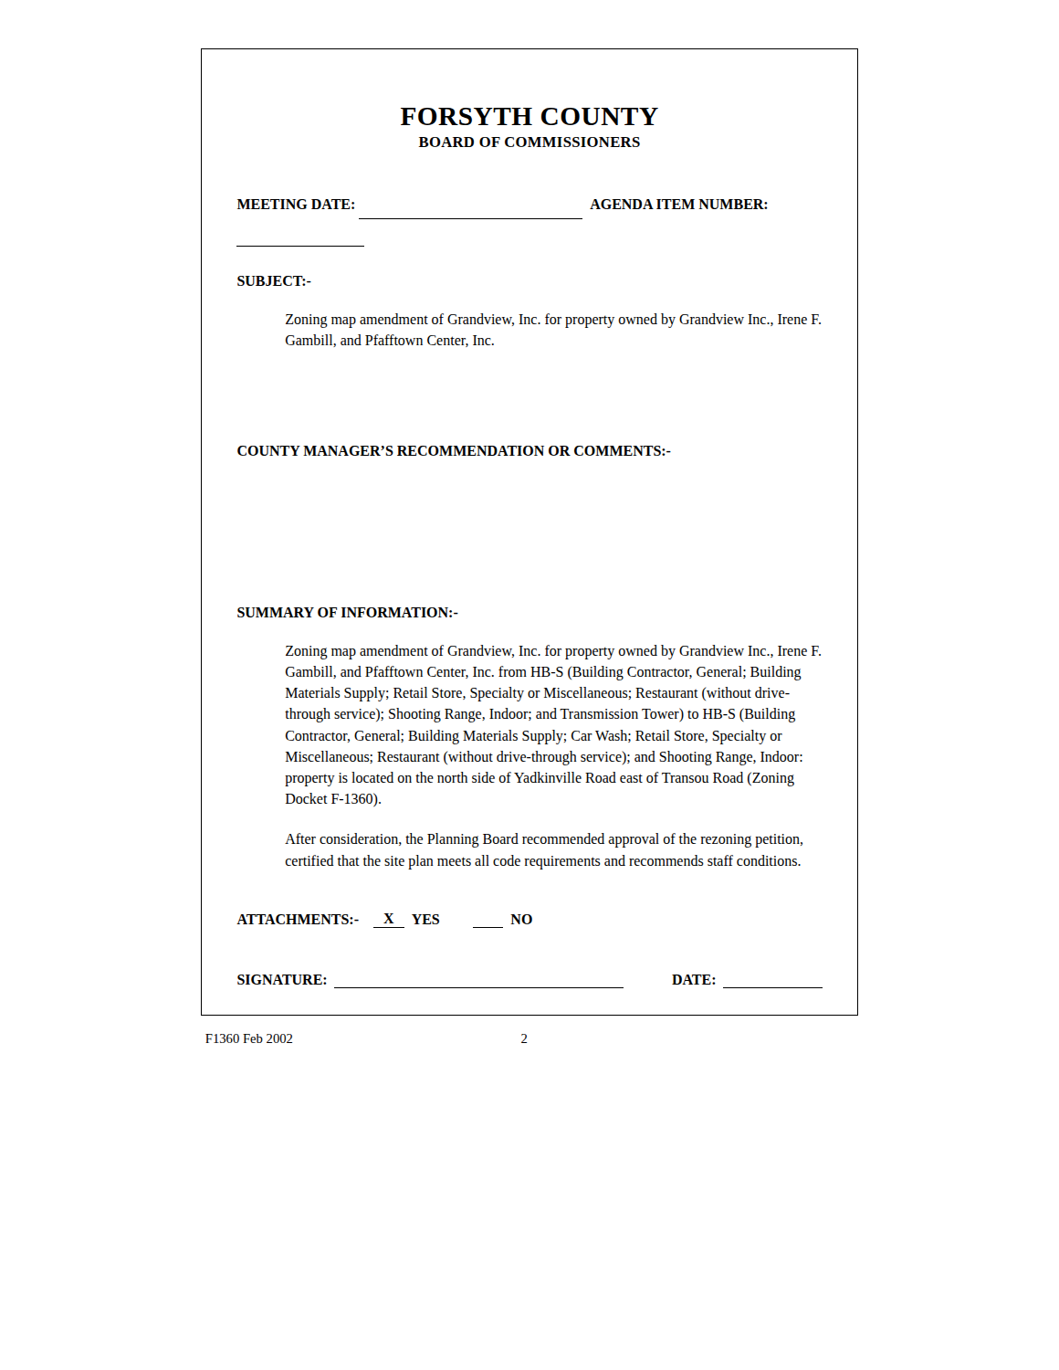FORSYTH COUNTY
BOARD OF COMMISSIONERS
MEETING DATE: AGENDA ITEM NUMBER:
SUBJECT:-
Zoning map amendment of Grandview, Inc. for property owned by Grandview Inc., Irene F. Gambill, and Pfafftown Center, Inc.
COUNTY MANAGER’S RECOMMENDATION OR COMMENTS:-
SUMMARY OF INFORMATION:-
Zoning map amendment of Grandview, Inc. for property owned by Grandview Inc., Irene F. Gambill, and Pfafftown Center, Inc. from HB-S (Building Contractor, General; Building Materials Supply; Retail Store, Specialty or Miscellaneous; Restaurant (without drive-through service); Shooting Range, Indoor; and Transmission Tower) to HB-S (Building Contractor, General; Building Materials Supply; Car Wash; Retail Store, Specialty or Miscellaneous; Restaurant (without drive-through service); and Shooting Range, Indoor: property is located on the north side of Yadkinville Road east of Transou Road (Zoning Docket F-1360).
After consideration, the Planning Board recommended approval of the rezoning petition, certified that the site plan meets all code requirements and recommends staff conditions.
ATTACHMENTS:- X YES NO
SIGNATURE: DATE:
F1360 Feb 2002 2